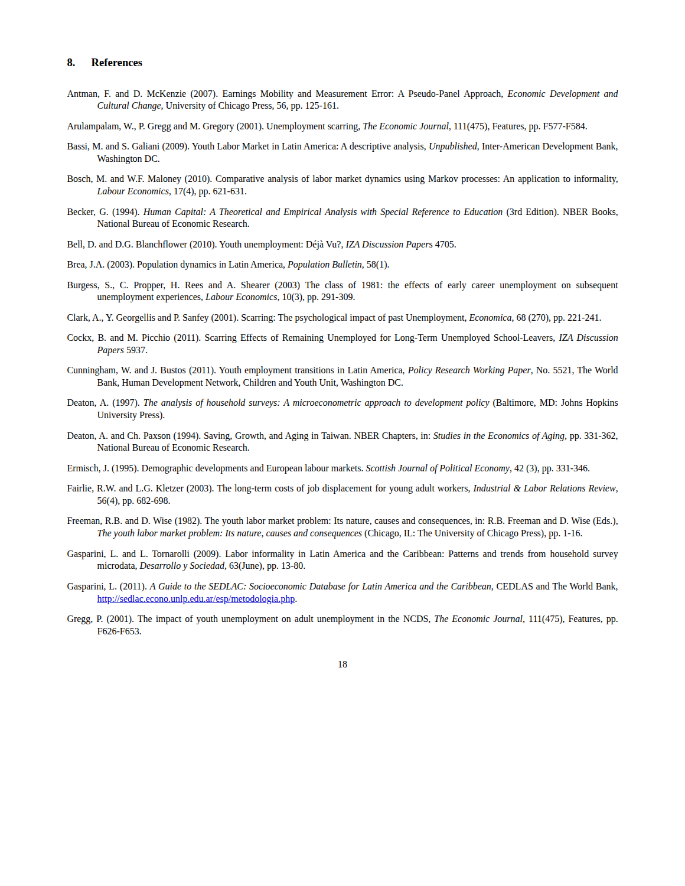8. References
Antman, F. and D. McKenzie (2007). Earnings Mobility and Measurement Error: A Pseudo-Panel Approach, Economic Development and Cultural Change, University of Chicago Press, 56, pp. 125-161.
Arulampalam, W., P. Gregg and M. Gregory (2001). Unemployment scarring, The Economic Journal, 111(475), Features, pp. F577-F584.
Bassi, M. and S. Galiani (2009). Youth Labor Market in Latin America: A descriptive analysis, Unpublished, Inter-American Development Bank, Washington DC.
Bosch, M. and W.F. Maloney (2010). Comparative analysis of labor market dynamics using Markov processes: An application to informality, Labour Economics, 17(4), pp. 621-631.
Becker, G. (1994). Human Capital: A Theoretical and Empirical Analysis with Special Reference to Education (3rd Edition). NBER Books, National Bureau of Economic Research.
Bell, D. and D.G. Blanchflower (2010). Youth unemployment: Déjà Vu?, IZA Discussion Papers 4705.
Brea, J.A. (2003). Population dynamics in Latin America, Population Bulletin, 58(1).
Burgess, S., C. Propper, H. Rees and A. Shearer (2003) The class of 1981: the effects of early career unemployment on subsequent unemployment experiences, Labour Economics, 10(3), pp. 291-309.
Clark, A., Y. Georgellis and P. Sanfey (2001). Scarring: The psychological impact of past Unemployment, Economica, 68 (270), pp. 221-241.
Cockx, B. and M. Picchio (2011). Scarring Effects of Remaining Unemployed for Long-Term Unemployed School-Leavers, IZA Discussion Papers 5937.
Cunningham, W. and J. Bustos (2011). Youth employment transitions in Latin America, Policy Research Working Paper, No. 5521, The World Bank, Human Development Network, Children and Youth Unit, Washington DC.
Deaton, A. (1997). The analysis of household surveys: A microeconometric approach to development policy (Baltimore, MD: Johns Hopkins University Press).
Deaton, A. and Ch. Paxson (1994). Saving, Growth, and Aging in Taiwan. NBER Chapters, in: Studies in the Economics of Aging, pp. 331-362, National Bureau of Economic Research.
Ermisch, J. (1995). Demographic developments and European labour markets. Scottish Journal of Political Economy, 42 (3), pp. 331-346.
Fairlie, R.W. and L.G. Kletzer (2003). The long-term costs of job displacement for young adult workers, Industrial & Labor Relations Review, 56(4), pp. 682-698.
Freeman, R.B. and D. Wise (1982). The youth labor market problem: Its nature, causes and consequences, in: R.B. Freeman and D. Wise (Eds.), The youth labor market problem: Its nature, causes and consequences (Chicago, IL: The University of Chicago Press), pp. 1-16.
Gasparini, L. and L. Tornarolli (2009). Labor informality in Latin America and the Caribbean: Patterns and trends from household survey microdata, Desarrollo y Sociedad, 63(June), pp. 13-80.
Gasparini, L. (2011). A Guide to the SEDLAC: Socioeconomic Database for Latin America and the Caribbean, CEDLAS and The World Bank, http://sedlac.econo.unlp.edu.ar/esp/metodologia.php.
Gregg, P. (2001). The impact of youth unemployment on adult unemployment in the NCDS, The Economic Journal, 111(475), Features, pp. F626-F653.
18